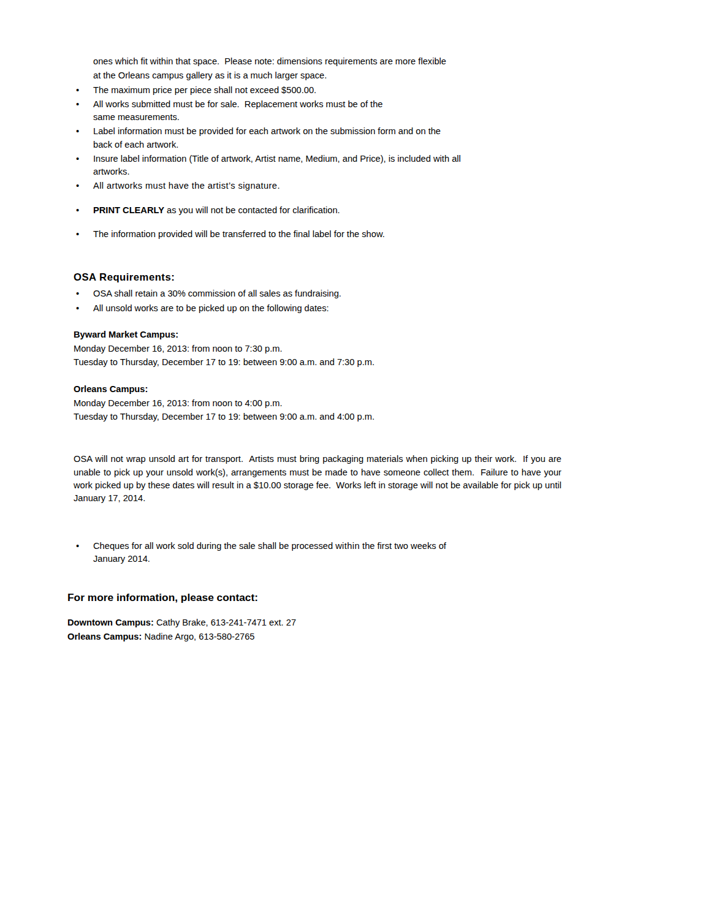ones which fit within that space. Please note: dimensions requirements are more flexible
at the Orleans campus gallery as it is a much larger space.
The maximum price per piece shall not exceed $500.00.
All works submitted must be for sale. Replacement works must be of the
same measurements.
Label information must be provided for each artwork on the submission form and on the
back of each artwork.
Insure label information (Title of artwork, Artist name, Medium, and Price), is included with all
artworks.
All artworks must have the artist’s signature.
PRINT CLEARLY as you will not be contacted for clarification.
The information provided will be transferred to the final label for the show.
OSA Requirements:
OSA shall retain a 30% commission of all sales as fundraising.
All unsold works are to be picked up on the following dates:
Byward Market Campus:
Monday December 16, 2013: from noon to 7:30 p.m.
Tuesday to Thursday, December 17 to 19: between 9:00 a.m. and 7:30 p.m.
Orleans Campus:
Monday December 16, 2013: from noon to 4:00 p.m.
Tuesday to Thursday, December 17 to 19: between 9:00 a.m. and 4:00 p.m.
OSA will not wrap unsold art for transport. Artists must bring packaging materials when picking up their work. If you are unable to pick up your unsold work(s), arrangements must be made to have someone collect them. Failure to have your work picked up by these dates will result in a $10.00 storage fee. Works left in storage will not be available for pick up until January 17, 2014.
Cheques for all work sold during the sale shall be processed within the first two weeks of
January 2014.
For more information, please contact:
Downtown Campus: Cathy Brake, 613-241-7471 ext. 27
Orleans Campus: Nadine Argo, 613-580-2765